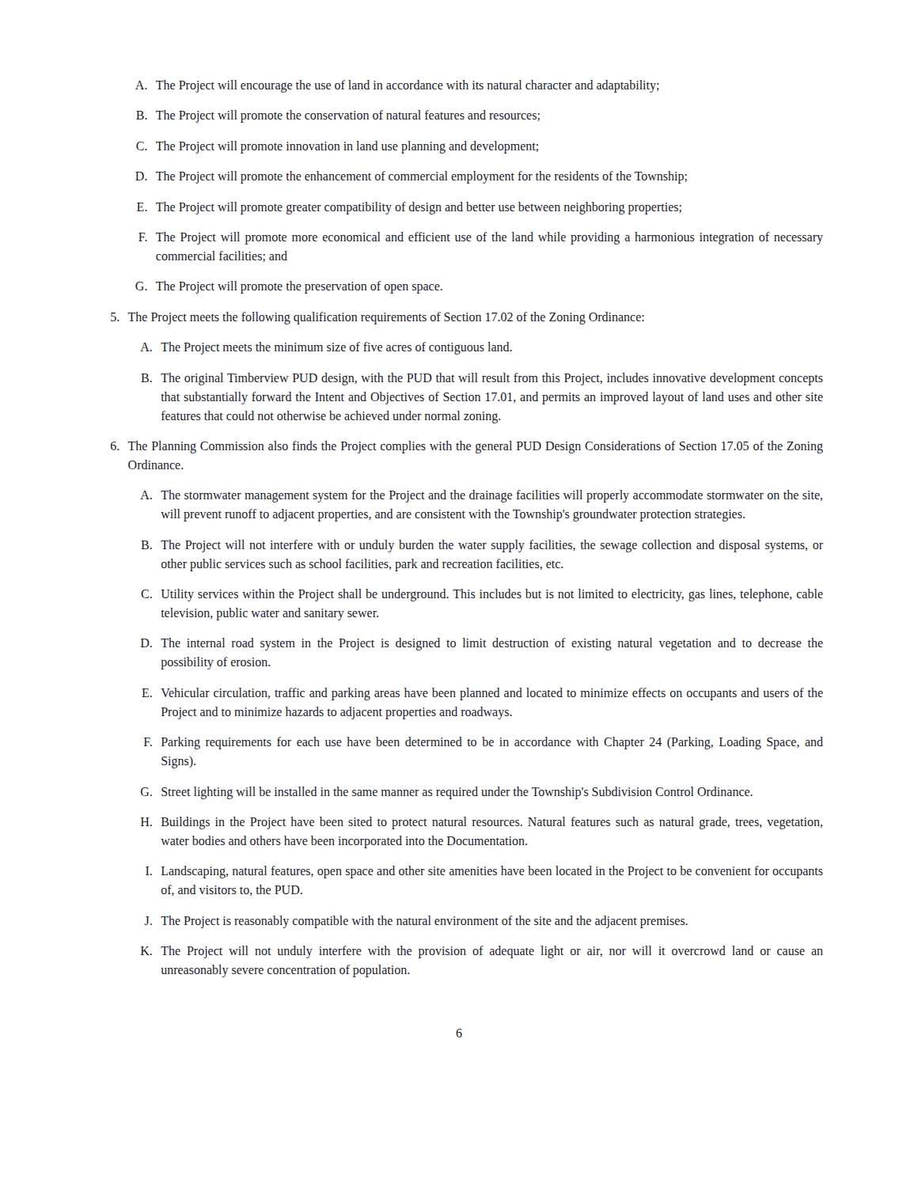The Project will encourage the use of land in accordance with its natural character and adaptability;
The Project will promote the conservation of natural features and resources;
The Project will promote innovation in land use planning and development;
The Project will promote the enhancement of commercial employment for the residents of the Township;
The Project will promote greater compatibility of design and better use between neighboring properties;
The Project will promote more economical and efficient use of the land while providing a harmonious integration of necessary commercial facilities; and
The Project will promote the preservation of open space.
The Project meets the following qualification requirements of Section 17.02 of the Zoning Ordinance:
The Project meets the minimum size of five acres of contiguous land.
The original Timberview PUD design, with the PUD that will result from this Project, includes innovative development concepts that substantially forward the Intent and Objectives of Section 17.01, and permits an improved layout of land uses and other site features that could not otherwise be achieved under normal zoning.
The Planning Commission also finds the Project complies with the general PUD Design Considerations of Section 17.05 of the Zoning Ordinance.
The stormwater management system for the Project and the drainage facilities will properly accommodate stormwater on the site, will prevent runoff to adjacent properties, and are consistent with the Township's groundwater protection strategies.
The Project will not interfere with or unduly burden the water supply facilities, the sewage collection and disposal systems, or other public services such as school facilities, park and recreation facilities, etc.
Utility services within the Project shall be underground. This includes but is not limited to electricity, gas lines, telephone, cable television, public water and sanitary sewer.
The internal road system in the Project is designed to limit destruction of existing natural vegetation and to decrease the possibility of erosion.
Vehicular circulation, traffic and parking areas have been planned and located to minimize effects on occupants and users of the Project and to minimize hazards to adjacent properties and roadways.
Parking requirements for each use have been determined to be in accordance with Chapter 24 (Parking, Loading Space, and Signs).
Street lighting will be installed in the same manner as required under the Township's Subdivision Control Ordinance.
Buildings in the Project have been sited to protect natural resources. Natural features such as natural grade, trees, vegetation, water bodies and others have been incorporated into the Documentation.
Landscaping, natural features, open space and other site amenities have been located in the Project to be convenient for occupants of, and visitors to, the PUD.
The Project is reasonably compatible with the natural environment of the site and the adjacent premises.
The Project will not unduly interfere with the provision of adequate light or air, nor will it overcrowd land or cause an unreasonably severe concentration of population.
6